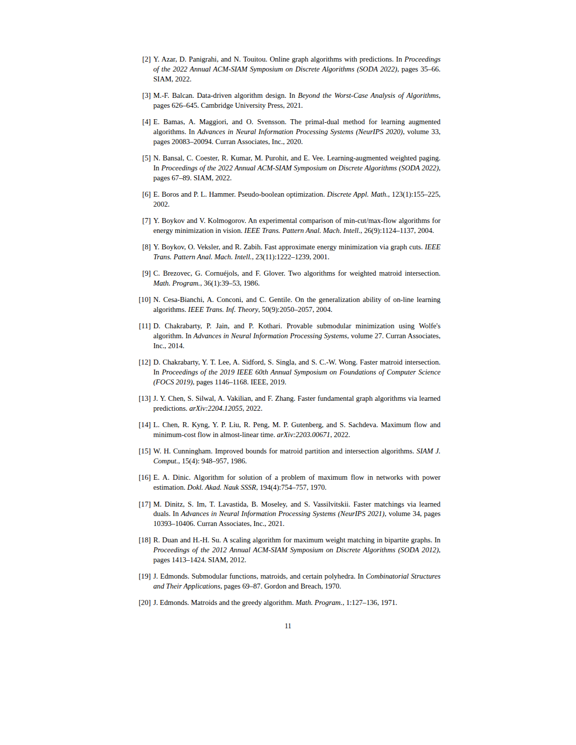[2] Y. Azar, D. Panigrahi, and N. Touitou. Online graph algorithms with predictions. In Proceedings of the 2022 Annual ACM-SIAM Symposium on Discrete Algorithms (SODA 2022), pages 35–66. SIAM, 2022.
[3] M.-F. Balcan. Data-driven algorithm design. In Beyond the Worst-Case Analysis of Algorithms, pages 626–645. Cambridge University Press, 2021.
[4] E. Bamas, A. Maggiori, and O. Svensson. The primal-dual method for learning augmented algorithms. In Advances in Neural Information Processing Systems (NeurIPS 2020), volume 33, pages 20083–20094. Curran Associates, Inc., 2020.
[5] N. Bansal, C. Coester, R. Kumar, M. Purohit, and E. Vee. Learning-augmented weighted paging. In Proceedings of the 2022 Annual ACM-SIAM Symposium on Discrete Algorithms (SODA 2022), pages 67–89. SIAM, 2022.
[6] E. Boros and P. L. Hammer. Pseudo-boolean optimization. Discrete Appl. Math., 123(1):155–225, 2002.
[7] Y. Boykov and V. Kolmogorov. An experimental comparison of min-cut/max-flow algorithms for energy minimization in vision. IEEE Trans. Pattern Anal. Mach. Intell., 26(9):1124–1137, 2004.
[8] Y. Boykov, O. Veksler, and R. Zabih. Fast approximate energy minimization via graph cuts. IEEE Trans. Pattern Anal. Mach. Intell., 23(11):1222–1239, 2001.
[9] C. Brezovec, G. Cornuéjols, and F. Glover. Two algorithms for weighted matroid intersection. Math. Program., 36(1):39–53, 1986.
[10] N. Cesa-Bianchi, A. Conconi, and C. Gentile. On the generalization ability of on-line learning algorithms. IEEE Trans. Inf. Theory, 50(9):2050–2057, 2004.
[11] D. Chakrabarty, P. Jain, and P. Kothari. Provable submodular minimization using Wolfe's algorithm. In Advances in Neural Information Processing Systems, volume 27. Curran Associates, Inc., 2014.
[12] D. Chakrabarty, Y. T. Lee, A. Sidford, S. Singla, and S. C.-W. Wong. Faster matroid intersection. In Proceedings of the 2019 IEEE 60th Annual Symposium on Foundations of Computer Science (FOCS 2019), pages 1146–1168. IEEE, 2019.
[13] J. Y. Chen, S. Silwal, A. Vakilian, and F. Zhang. Faster fundamental graph algorithms via learned predictions. arXiv:2204.12055, 2022.
[14] L. Chen, R. Kyng, Y. P. Liu, R. Peng, M. P. Gutenberg, and S. Sachdeva. Maximum flow and minimum-cost flow in almost-linear time. arXiv:2203.00671, 2022.
[15] W. H. Cunningham. Improved bounds for matroid partition and intersection algorithms. SIAM J. Comput., 15(4): 948–957, 1986.
[16] E. A. Dinic. Algorithm for solution of a problem of maximum flow in networks with power estimation. Dokl. Akad. Nauk SSSR, 194(4):754–757, 1970.
[17] M. Dinitz, S. Im, T. Lavastida, B. Moseley, and S. Vassilvitskii. Faster matchings via learned duals. In Advances in Neural Information Processing Systems (NeurIPS 2021), volume 34, pages 10393–10406. Curran Associates, Inc., 2021.
[18] R. Duan and H.-H. Su. A scaling algorithm for maximum weight matching in bipartite graphs. In Proceedings of the 2012 Annual ACM-SIAM Symposium on Discrete Algorithms (SODA 2012), pages 1413–1424. SIAM, 2012.
[19] J. Edmonds. Submodular functions, matroids, and certain polyhedra. In Combinatorial Structures and Their Applications, pages 69–87. Gordon and Breach, 1970.
[20] J. Edmonds. Matroids and the greedy algorithm. Math. Program., 1:127–136, 1971.
11